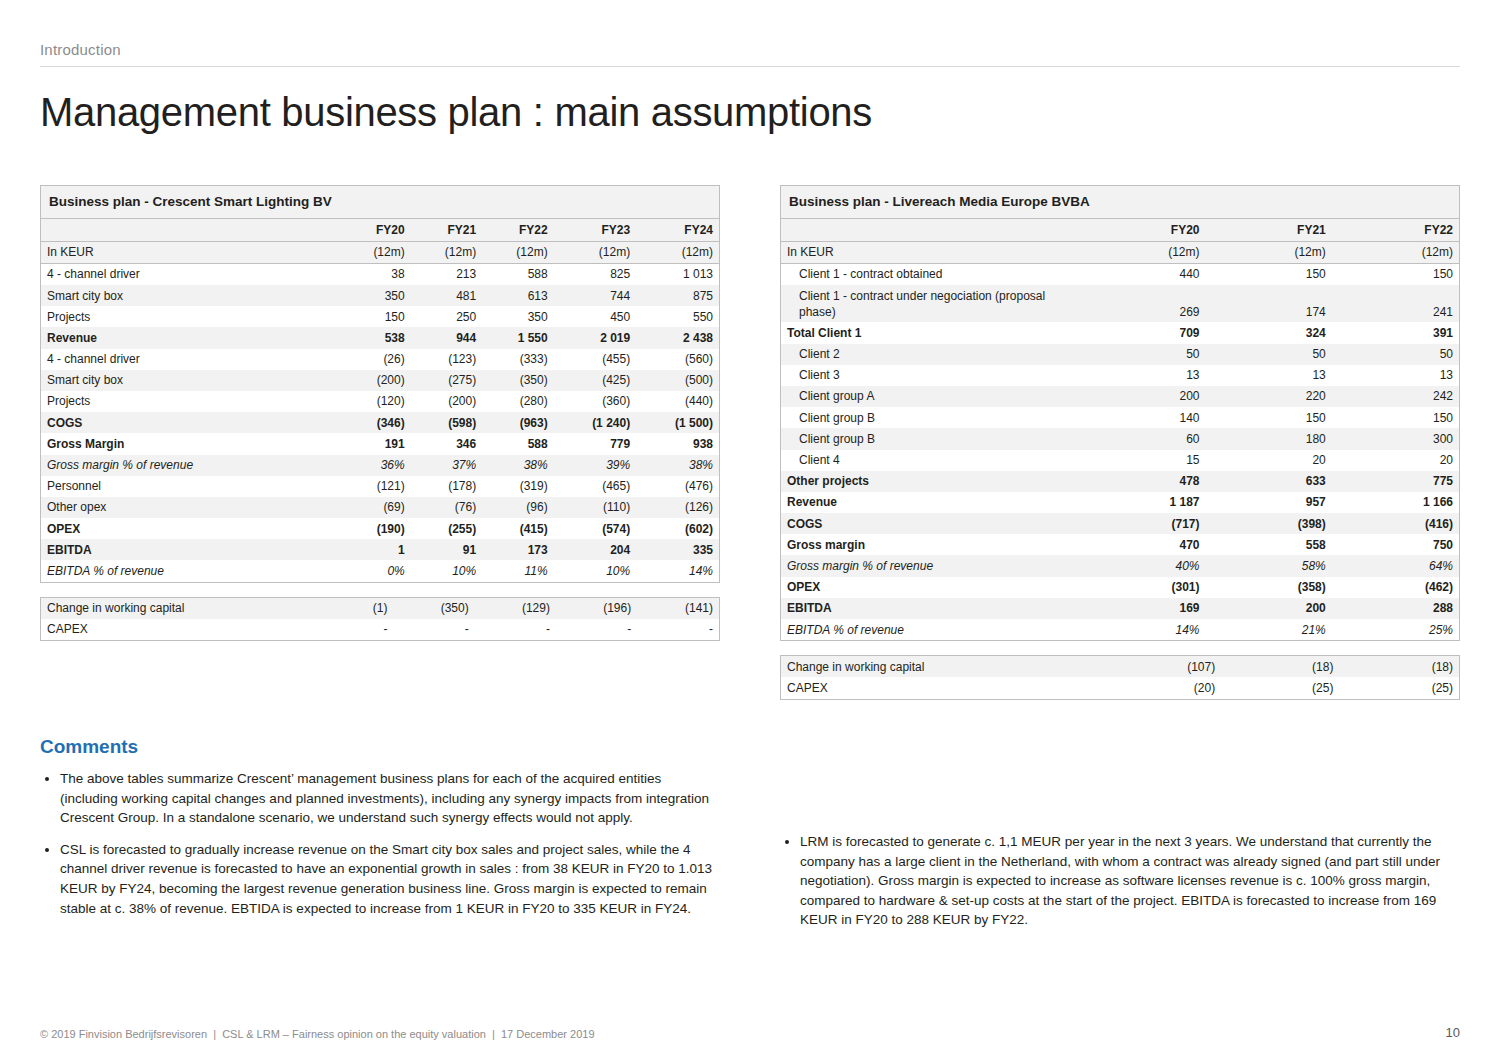Introduction
Management business plan : main assumptions
Business plan - Crescent Smart Lighting BV
| | FY20 | FY21 | FY22 | FY23 | FY24 |
| --- | --- | --- | --- | --- | --- |
| In KEUR | (12m) | (12m) | (12m) | (12m) | (12m) |
| 4 - channel driver | 38 | 213 | 588 | 825 | 1 013 |
| Smart city box | 350 | 481 | 613 | 744 | 875 |
| Projects | 150 | 250 | 350 | 450 | 550 |
| Revenue | 538 | 944 | 1 550 | 2 019 | 2 438 |
| 4 - channel driver | (26) | (123) | (333) | (455) | (560) |
| Smart city box | (200) | (275) | (350) | (425) | (500) |
| Projects | (120) | (200) | (280) | (360) | (440) |
| COGS | (346) | (598) | (963) | (1 240) | (1 500) |
| Gross Margin | 191 | 346 | 588 | 779 | 938 |
| Gross margin % of revenue | 36% | 37% | 38% | 39% | 38% |
| Personnel | (121) | (178) | (319) | (465) | (476) |
| Other opex | (69) | (76) | (96) | (110) | (126) |
| OPEX | (190) | (255) | (415) | (574) | (602) |
| EBITDA | 1 | 91 | 173 | 204 | 335 |
| EBITDA % of revenue | 0% | 10% | 11% | 10% | 14% |
| Change in working capital | (1) | (350) | (129) | (196) | (141) |
| CAPEX | - | - | - | - | - |
Business plan - Livereach Media Europe BVBA
| | FY20 | FY21 | FY22 |
| --- | --- | --- | --- |
| In KEUR | (12m) | (12m) | (12m) |
| Client 1 - contract obtained | 440 | 150 | 150 |
| Client 1 - contract under negociation (proposal phase) | 269 | 174 | 241 |
| Total Client 1 | 709 | 324 | 391 |
| Client 2 | 50 | 50 | 50 |
| Client 3 | 13 | 13 | 13 |
| Client group A | 200 | 220 | 242 |
| Client group B | 140 | 150 | 150 |
| Client group B | 60 | 180 | 300 |
| Client 4 | 15 | 20 | 20 |
| Other projects | 478 | 633 | 775 |
| Revenue | 1 187 | 957 | 1 166 |
| COGS | (717) | (398) | (416) |
| Gross margin | 470 | 558 | 750 |
| Gross margin % of revenue | 40% | 58% | 64% |
| OPEX | (301) | (358) | (462) |
| EBITDA | 169 | 200 | 288 |
| EBITDA % of revenue | 14% | 21% | 25% |
| Change in working capital | (107) | (18) | (18) |
| CAPEX | (20) | (25) | (25) |
Comments
The above tables summarize Crescent’ management business plans for each of the acquired entities (including working capital changes and planned investments), including any synergy impacts from integration Crescent Group. In a standalone scenario, we understand such synergy effects would not apply.
CSL is forecasted to gradually increase revenue on the Smart city box sales and project sales, while the 4 channel driver revenue is forecasted to have an exponential growth in sales : from 38 KEUR in FY20 to 1.013 KEUR by FY24, becoming the largest revenue generation business line. Gross margin is expected to remain stable at c. 38% of revenue. EBTIDA is expected to increase from 1 KEUR in FY20 to 335 KEUR in FY24.
LRM is forecasted to generate c. 1,1 MEUR per year in the next 3 years. We understand that currently the company has a large client in the Netherland, with whom a contract was already signed (and part still under negotiation). Gross margin is expected to increase as software licenses revenue is c. 100% gross margin, compared to hardware & set-up costs at the start of the project. EBITDA is forecasted to increase from 169 KEUR in FY20 to 288 KEUR by FY22.
© 2019 Finvision Bedrijfsrevisoren | CSL & LRM – Fairness opinion on the equity valuation | 17 December 2019
10